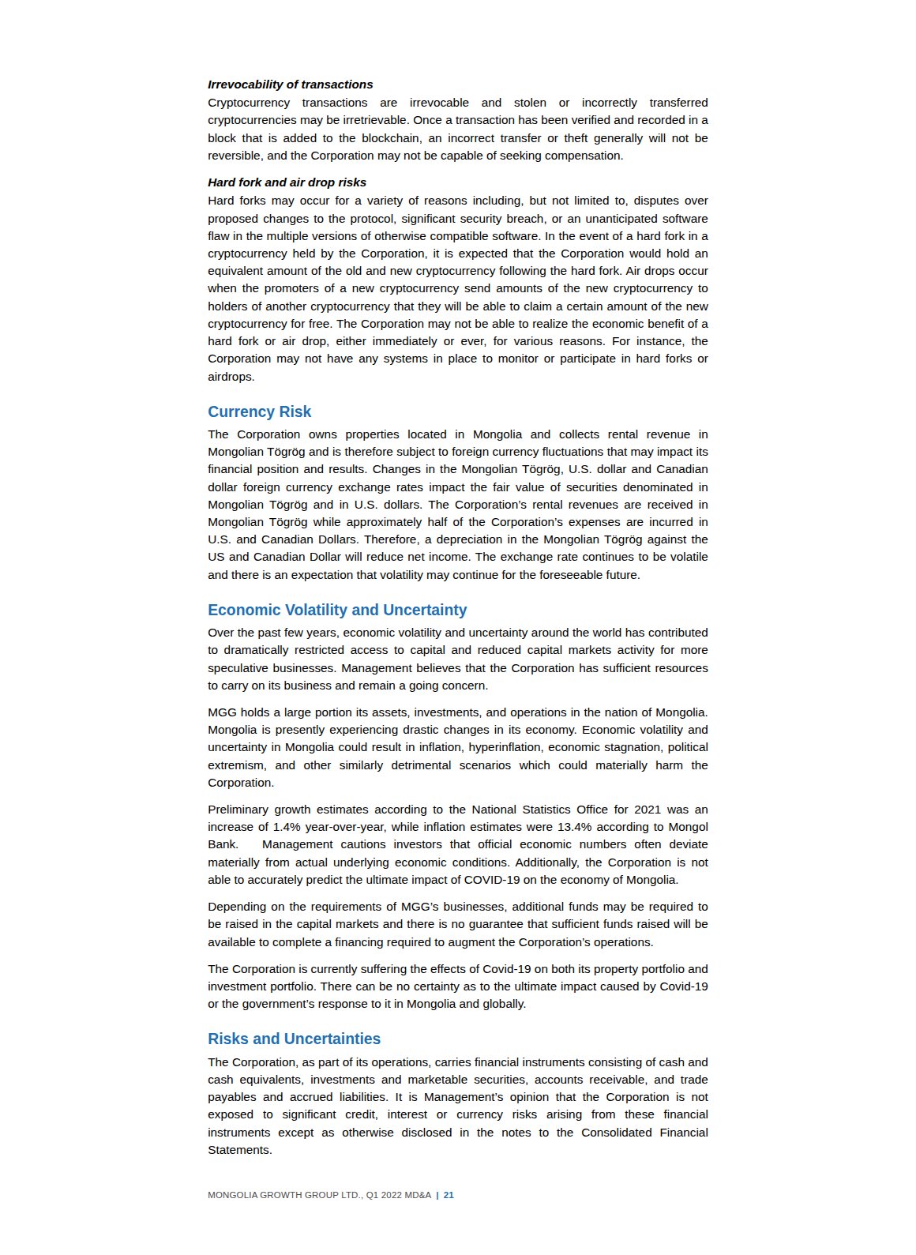Irrevocability of transactions
Cryptocurrency transactions are irrevocable and stolen or incorrectly transferred cryptocurrencies may be irretrievable. Once a transaction has been verified and recorded in a block that is added to the blockchain, an incorrect transfer or theft generally will not be reversible, and the Corporation may not be capable of seeking compensation.
Hard fork and air drop risks
Hard forks may occur for a variety of reasons including, but not limited to, disputes over proposed changes to the protocol, significant security breach, or an unanticipated software flaw in the multiple versions of otherwise compatible software. In the event of a hard fork in a cryptocurrency held by the Corporation, it is expected that the Corporation would hold an equivalent amount of the old and new cryptocurrency following the hard fork. Air drops occur when the promoters of a new cryptocurrency send amounts of the new cryptocurrency to holders of another cryptocurrency that they will be able to claim a certain amount of the new cryptocurrency for free. The Corporation may not be able to realize the economic benefit of a hard fork or air drop, either immediately or ever, for various reasons. For instance, the Corporation may not have any systems in place to monitor or participate in hard forks or airdrops.
Currency Risk
The Corporation owns properties located in Mongolia and collects rental revenue in Mongolian Tögrög and is therefore subject to foreign currency fluctuations that may impact its financial position and results. Changes in the Mongolian Tögrög, U.S. dollar and Canadian dollar foreign currency exchange rates impact the fair value of securities denominated in Mongolian Tögrög and in U.S. dollars. The Corporation’s rental revenues are received in Mongolian Tögrög while approximately half of the Corporation’s expenses are incurred in U.S. and Canadian Dollars. Therefore, a depreciation in the Mongolian Tögrög against the US and Canadian Dollar will reduce net income. The exchange rate continues to be volatile and there is an expectation that volatility may continue for the foreseeable future.
Economic Volatility and Uncertainty
Over the past few years, economic volatility and uncertainty around the world has contributed to dramatically restricted access to capital and reduced capital markets activity for more speculative businesses. Management believes that the Corporation has sufficient resources to carry on its business and remain a going concern.
MGG holds a large portion its assets, investments, and operations in the nation of Mongolia. Mongolia is presently experiencing drastic changes in its economy. Economic volatility and uncertainty in Mongolia could result in inflation, hyperinflation, economic stagnation, political extremism, and other similarly detrimental scenarios which could materially harm the Corporation.
Preliminary growth estimates according to the National Statistics Office for 2021 was an increase of 1.4% year-over-year, while inflation estimates were 13.4% according to Mongol Bank. Management cautions investors that official economic numbers often deviate materially from actual underlying economic conditions. Additionally, the Corporation is not able to accurately predict the ultimate impact of COVID-19 on the economy of Mongolia.
Depending on the requirements of MGG’s businesses, additional funds may be required to be raised in the capital markets and there is no guarantee that sufficient funds raised will be available to complete a financing required to augment the Corporation’s operations.
The Corporation is currently suffering the effects of Covid-19 on both its property portfolio and investment portfolio. There can be no certainty as to the ultimate impact caused by Covid-19 or the government’s response to it in Mongolia and globally.
Risks and Uncertainties
The Corporation, as part of its operations, carries financial instruments consisting of cash and cash equivalents, investments and marketable securities, accounts receivable, and trade payables and accrued liabilities. It is Management’s opinion that the Corporation is not exposed to significant credit, interest or currency risks arising from these financial instruments except as otherwise disclosed in the notes to the Consolidated Financial Statements.
MONGOLIA GROWTH GROUP LTD., Q1 2022 MD&A|21